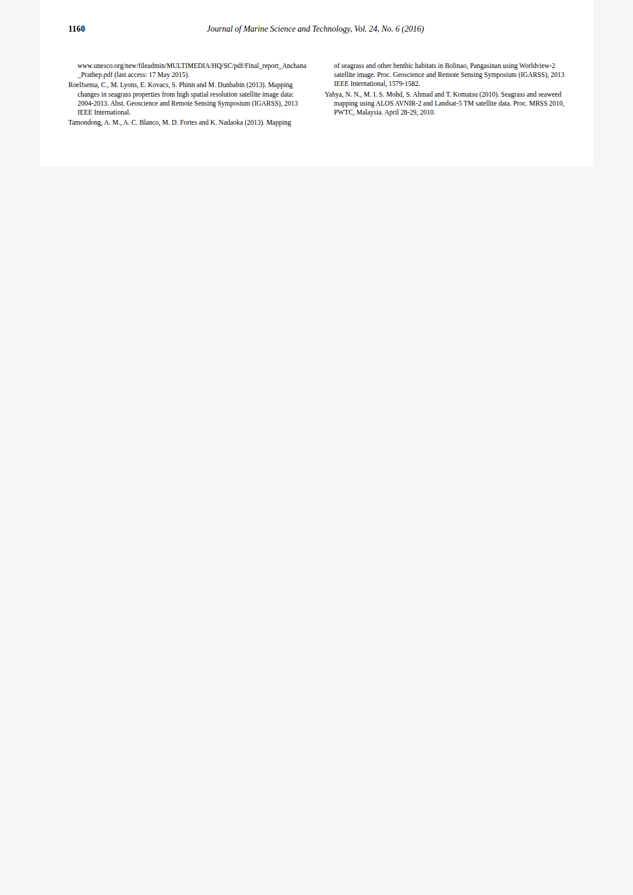1160 Journal of Marine Science and Technology, Vol. 24, No. 6 (2016)
www.unesco.org/new/fileadmin/MULTIMEDIA/HQ/SC/pdf/Final_report_Anchana_Prathep.pdf (last access: 17 May 2015).
Roelfsema, C., M. Lyons, E. Kovacs, S. Phinn and M. Dunbabin (2013). Mapping changes in seagrass properties from high spatial resolution satellite image data: 2004-2013. Abst. Geoscience and Remote Sensing Symposium (IGARSS), 2013 IEEE International.
Tamondong, A. M., A. C. Blanco, M. D. Fortes and K. Nadaoka (2013). Mapping
of seagrass and other benthic habitats in Bolinao, Pangasinan using Worldview-2 satellite image. Proc. Geoscience and Remote Sensing Symposium (IGARSS), 2013 IEEE International, 1579-1582.
Yahya, N. N., M. I. S. Mohd, S. Ahmad and T. Komatsu (2010). Seagrass and seaweed mapping using ALOS AVNIR-2 and Landsat-5 TM satellite data. Proc. MRSS 2010, PWTC, Malaysia. April 28-29, 2010.